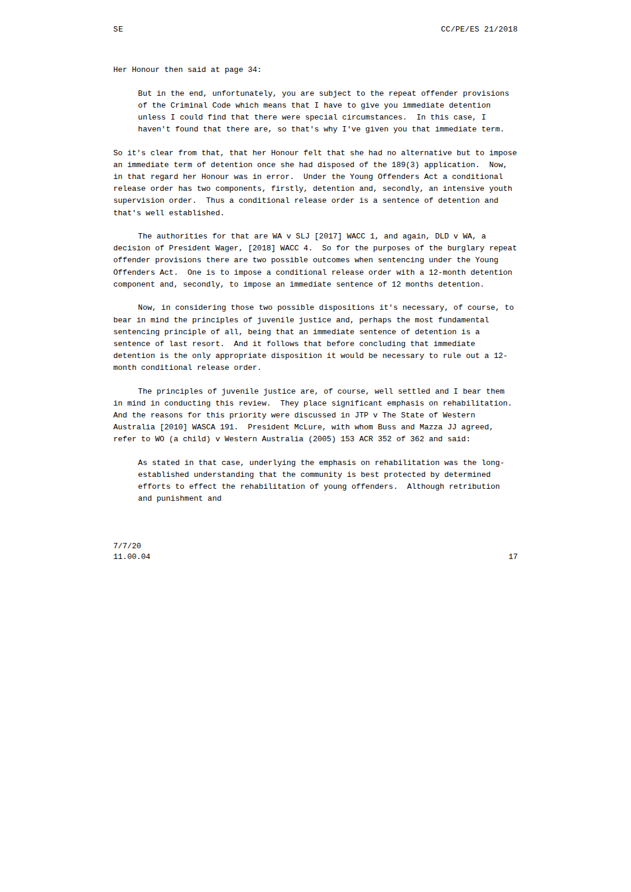SE
CC/PE/ES 21/2018
Her Honour then said at page 34:
But in the end, unfortunately, you are subject to the repeat offender provisions of the Criminal Code which means that I have to give you immediate detention unless I could find that there were special circumstances. In this case, I haven't found that there are, so that's why I've given you that immediate term.
So it's clear from that, that her Honour felt that she had no alternative but to impose an immediate term of detention once she had disposed of the 189(3) application. Now, in that regard her Honour was in error. Under the Young Offenders Act a conditional release order has two components, firstly, detention and, secondly, an intensive youth supervision order. Thus a conditional release order is a sentence of detention and that's well established.
The authorities for that are WA v SLJ [2017] WACC 1, and again, DLD v WA, a decision of President Wager, [2018] WACC 4. So for the purposes of the burglary repeat offender provisions there are two possible outcomes when sentencing under the Young Offenders Act. One is to impose a conditional release order with a 12-month detention component and, secondly, to impose an immediate sentence of 12 months detention.
Now, in considering those two possible dispositions it's necessary, of course, to bear in mind the principles of juvenile justice and, perhaps the most fundamental sentencing principle of all, being that an immediate sentence of detention is a sentence of last resort. And it follows that before concluding that immediate detention is the only appropriate disposition it would be necessary to rule out a 12-month conditional release order.
The principles of juvenile justice are, of course, well settled and I bear them in mind in conducting this review. They place significant emphasis on rehabilitation. And the reasons for this priority were discussed in JTP v The State of Western Australia [2010] WASCA 191. President McLure, with whom Buss and Mazza JJ agreed, refer to WO (a child) v Western Australia (2005) 153 ACR 352 of 362 and said:
As stated in that case, underlying the emphasis on rehabilitation was the long-established understanding that the community is best protected by determined efforts to effect the rehabilitation of young offenders. Although retribution and punishment and
7/7/20
11.00.04
17